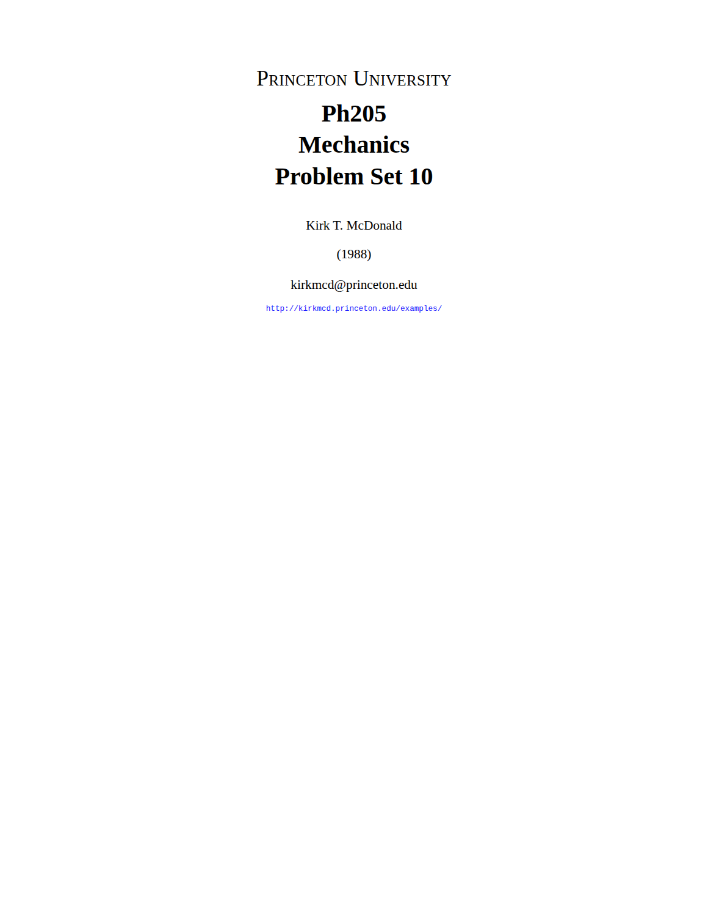Princeton University
Ph205 Mechanics Problem Set 10
Kirk T. McDonald
(1988)
kirkmcd@princeton.edu
http://kirkmcd.princeton.edu/examples/